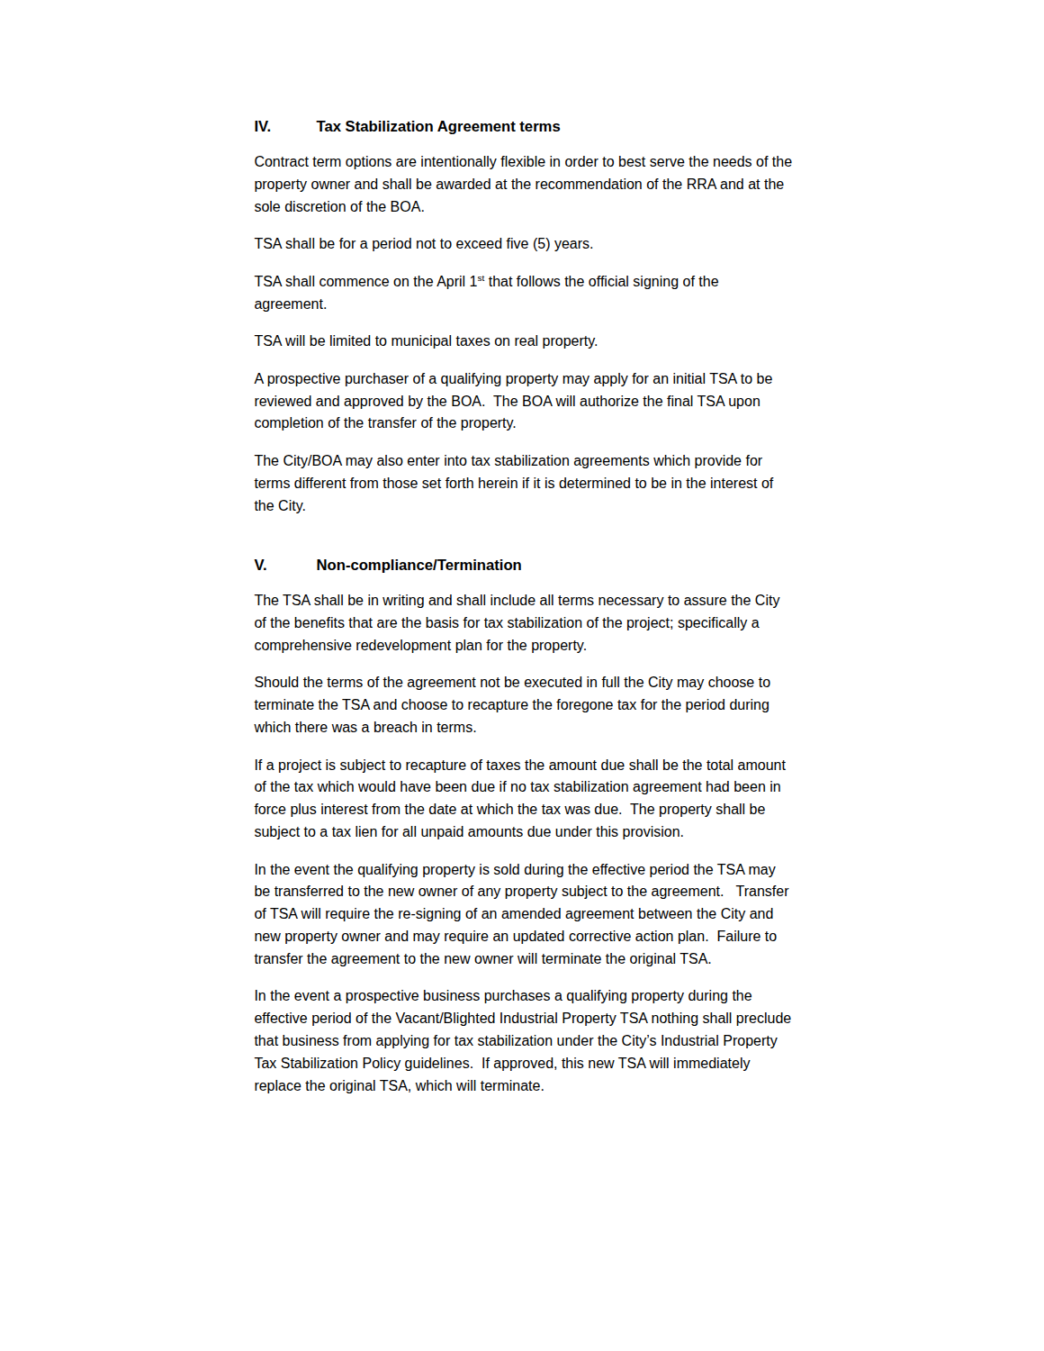IV. Tax Stabilization Agreement terms
Contract term options are intentionally flexible in order to best serve the needs of the property owner and shall be awarded at the recommendation of the RRA and at the sole discretion of the BOA.
TSA shall be for a period not to exceed five (5) years.
TSA shall commence on the April 1st that follows the official signing of the agreement.
TSA will be limited to municipal taxes on real property.
A prospective purchaser of a qualifying property may apply for an initial TSA to be reviewed and approved by the BOA. The BOA will authorize the final TSA upon completion of the transfer of the property.
The City/BOA may also enter into tax stabilization agreements which provide for terms different from those set forth herein if it is determined to be in the interest of the City.
V. Non-compliance/Termination
The TSA shall be in writing and shall include all terms necessary to assure the City of the benefits that are the basis for tax stabilization of the project; specifically a comprehensive redevelopment plan for the property.
Should the terms of the agreement not be executed in full the City may choose to terminate the TSA and choose to recapture the foregone tax for the period during which there was a breach in terms.
If a project is subject to recapture of taxes the amount due shall be the total amount of the tax which would have been due if no tax stabilization agreement had been in force plus interest from the date at which the tax was due. The property shall be subject to a tax lien for all unpaid amounts due under this provision.
In the event the qualifying property is sold during the effective period the TSA may be transferred to the new owner of any property subject to the agreement. Transfer of TSA will require the re-signing of an amended agreement between the City and new property owner and may require an updated corrective action plan. Failure to transfer the agreement to the new owner will terminate the original TSA.
In the event a prospective business purchases a qualifying property during the effective period of the Vacant/Blighted Industrial Property TSA nothing shall preclude that business from applying for tax stabilization under the City’s Industrial Property Tax Stabilization Policy guidelines. If approved, this new TSA will immediately replace the original TSA, which will terminate.